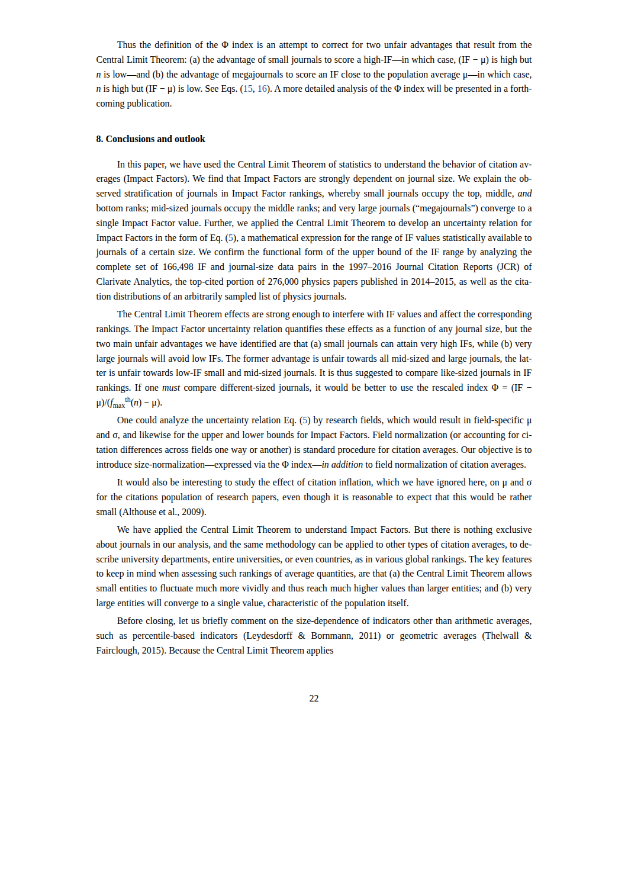Thus the definition of the Φ index is an attempt to correct for two unfair advantages that result from the Central Limit Theorem: (a) the advantage of small journals to score a high-IF—in which case, (IF − μ) is high but n is low—and (b) the advantage of megajournals to score an IF close to the population average μ—in which case, n is high but (IF − μ) is low. See Eqs. (15, 16). A more detailed analysis of the Φ index will be presented in a forthcoming publication.
8. Conclusions and outlook
In this paper, we have used the Central Limit Theorem of statistics to understand the behavior of citation averages (Impact Factors). We find that Impact Factors are strongly dependent on journal size. We explain the observed stratification of journals in Impact Factor rankings, whereby small journals occupy the top, middle, and bottom ranks; mid-sized journals occupy the middle ranks; and very large journals (“megajournals”) converge to a single Impact Factor value. Further, we applied the Central Limit Theorem to develop an uncertainty relation for Impact Factors in the form of Eq. (5), a mathematical expression for the range of IF values statistically available to journals of a certain size. We confirm the functional form of the upper bound of the IF range by analyzing the complete set of 166,498 IF and journal-size data pairs in the 1997–2016 Journal Citation Reports (JCR) of Clarivate Analytics, the top-cited portion of 276,000 physics papers published in 2014–2015, as well as the citation distributions of an arbitrarily sampled list of physics journals.
The Central Limit Theorem effects are strong enough to interfere with IF values and affect the corresponding rankings. The Impact Factor uncertainty relation quantifies these effects as a function of any journal size, but the two main unfair advantages we have identified are that (a) small journals can attain very high IFs, while (b) very large journals will avoid low IFs. The former advantage is unfair towards all mid-sized and large journals, the latter is unfair towards low-IF small and mid-sized journals. It is thus suggested to compare like-sized journals in IF rankings. If one must compare different-sized journals, it would be better to use the rescaled index Φ = (IF − μ)/(fmaxth(n) − μ).
One could analyze the uncertainty relation Eq. (5) by research fields, which would result in field-specific μ and σ, and likewise for the upper and lower bounds for Impact Factors. Field normalization (or accounting for citation differences across fields one way or another) is standard procedure for citation averages. Our objective is to introduce size-normalization—expressed via the Φ index—in addition to field normalization of citation averages.
It would also be interesting to study the effect of citation inflation, which we have ignored here, on μ and σ for the citations population of research papers, even though it is reasonable to expect that this would be rather small (Althouse et al., 2009).
We have applied the Central Limit Theorem to understand Impact Factors. But there is nothing exclusive about journals in our analysis, and the same methodology can be applied to other types of citation averages, to describe university departments, entire universities, or even countries, as in various global rankings. The key features to keep in mind when assessing such rankings of average quantities, are that (a) the Central Limit Theorem allows small entities to fluctuate much more vividly and thus reach much higher values than larger entities; and (b) very large entities will converge to a single value, characteristic of the population itself.
Before closing, let us briefly comment on the size-dependence of indicators other than arithmetic averages, such as percentile-based indicators (Leydesdorff & Bornmann, 2011) or geometric averages (Thelwall & Fairclough, 2015). Because the Central Limit Theorem applies
22